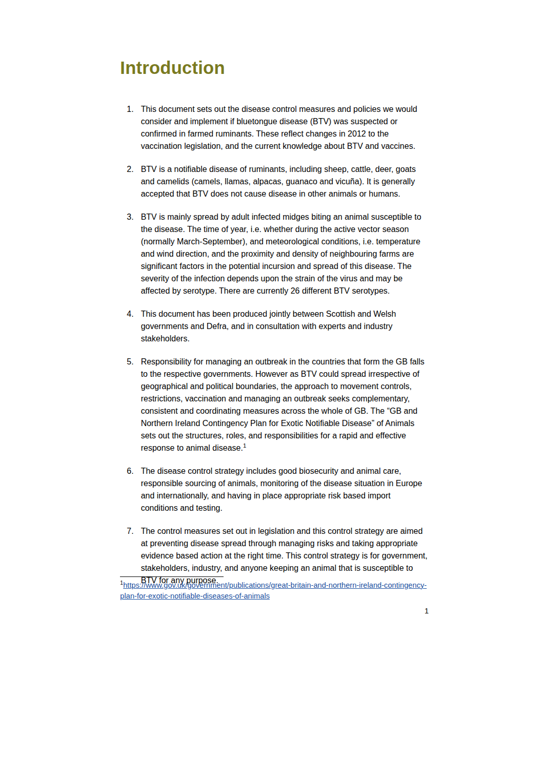Introduction
This document sets out the disease control measures and policies we would consider and implement if bluetongue disease (BTV) was suspected or confirmed in farmed ruminants. These reflect changes in 2012 to the vaccination legislation, and the current knowledge about BTV and vaccines.
BTV is a notifiable disease of ruminants, including sheep, cattle, deer, goats and camelids (camels, llamas, alpacas, guanaco and vicuña). It is generally accepted that BTV does not cause disease in other animals or humans.
BTV is mainly spread by adult infected midges biting an animal susceptible to the disease. The time of year, i.e. whether during the active vector season (normally March-September), and meteorological conditions, i.e. temperature and wind direction, and the proximity and density of neighbouring farms are significant factors in the potential incursion and spread of this disease. The severity of the infection depends upon the strain of the virus and may be affected by serotype. There are currently 26 different BTV serotypes.
This document has been produced jointly between Scottish and Welsh governments and Defra, and in consultation with experts and industry stakeholders.
Responsibility for managing an outbreak in the countries that form the GB falls to the respective governments. However as BTV could spread irrespective of geographical and political boundaries, the approach to movement controls, restrictions, vaccination and managing an outbreak seeks complementary, consistent and coordinating measures across the whole of GB. The “GB and Northern Ireland Contingency Plan for Exotic Notifiable Disease” of Animals sets out the structures, roles, and responsibilities for a rapid and effective response to animal disease.1
The disease control strategy includes good biosecurity and animal care, responsible sourcing of animals, monitoring of the disease situation in Europe and internationally, and having in place appropriate risk based import conditions and testing.
The control measures set out in legislation and this control strategy are aimed at preventing disease spread through managing risks and taking appropriate evidence based action at the right time. This control strategy is for government, stakeholders, industry, and anyone keeping an animal that is susceptible to BTV for any purpose.
1https://www.gov.uk/government/publications/great-britain-and-northern-ireland-contingency-plan-for-exotic-notifiable-diseases-of-animals
1